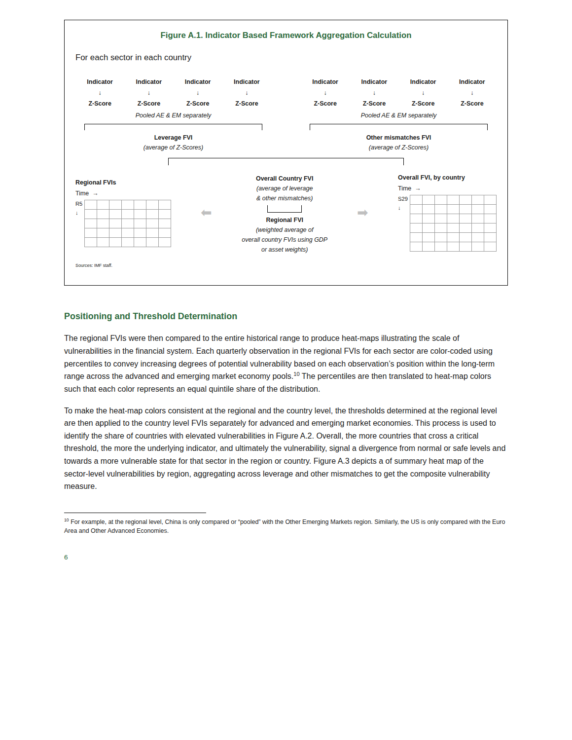Figure A.1. Indicator Based Framework Aggregation Calculation
For each sector in each country
Indicator Indicator Indicator Indicator
↓↓↓↓
Z-Score Z-Score Z-Score Z-Score
Pooled AE & EM separately
Leverage FVI (average of Z-Scores)
Indicator Indicator Indicator Indicator
↓↓↓↓
Z-Score Z-Score Z-Score Z-Score
Pooled AE & EM separately
Other mismatches FVI (average of Z-Scores)
Regional FVIs
Time →
R5
↓
⬅
Overall Country FVI
(average of leverage
& other mismatches)
Regional FVI
(weighted average of
overall country FVIs using GDP
or asset weights)
➡
Overall FVI, by country
Time →
S29
↓
Sources: IMF staff.
Positioning and Threshold Determination
The regional FVIs were then compared to the entire historical range to produce heat-maps illustrating the scale of vulnerabilities in the financial system. Each quarterly observation in the regional FVIs for each sector are color-coded using percentiles to convey increasing degrees of potential vulnerability based on each observation’s position within the long-term range across the advanced and emerging market economy pools.10 The percentiles are then translated to heat-map colors such that each color represents an equal quintile share of the distribution.
To make the heat-map colors consistent at the regional and the country level, the thresholds determined at the regional level are then applied to the country level FVIs separately for advanced and emerging market economies. This process is used to identify the share of countries with elevated vulnerabilities in Figure A.2. Overall, the more countries that cross a critical threshold, the more the underlying indicator, and ultimately the vulnerability, signal a divergence from normal or safe levels and towards a more vulnerable state for that sector in the region or country. Figure A.3 depicts a of summary heat map of the sector-level vulnerabilities by region, aggregating across leverage and other mismatches to get the composite vulnerability measure.
10 For example, at the regional level, China is only compared or “pooled” with the Other Emerging Markets region. Similarly, the US is only compared with the Euro Area and Other Advanced Economies.
6